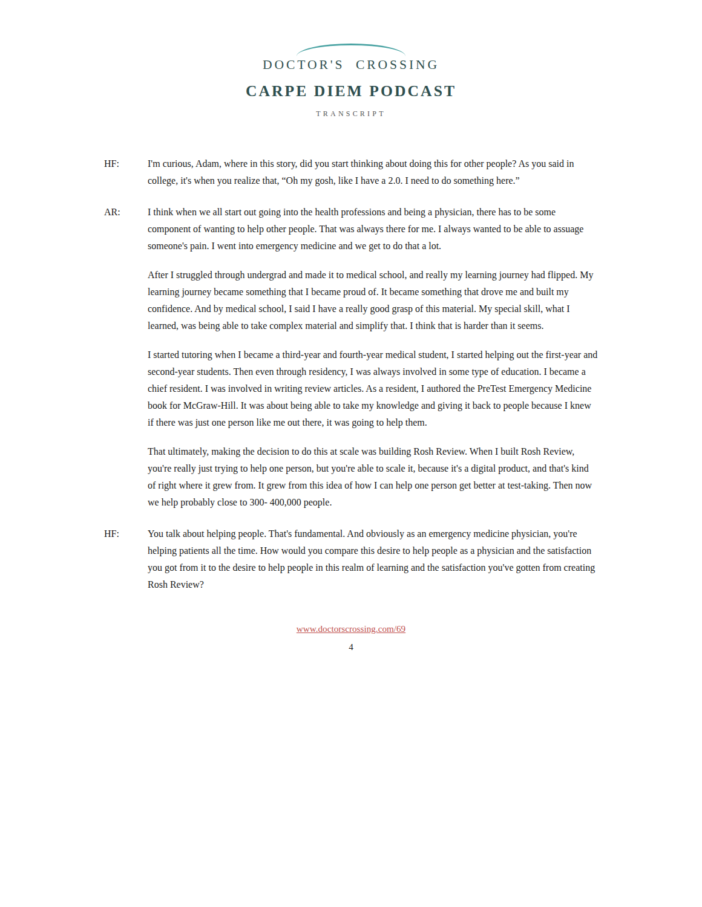DOCTOR'S CROSSING
CARPE DIEM PODCAST
TRANSCRIPT
HF:
I'm curious, Adam, where in this story, did you start thinking about doing this for other people? As you said in college, it's when you realize that, “Oh my gosh, like I have a 2.0. I need to do something here.”
AR:
I think when we all start out going into the health professions and being a physician, there has to be some component of wanting to help other people. That was always there for me. I always wanted to be able to assuage someone's pain. I went into emergency medicine and we get to do that a lot.
After I struggled through undergrad and made it to medical school, and really my learning journey had flipped. My learning journey became something that I became proud of. It became something that drove me and built my confidence. And by medical school, I said I have a really good grasp of this material. My special skill, what I learned, was being able to take complex material and simplify that. I think that is harder than it seems.
I started tutoring when I became a third-year and fourth-year medical student, I started helping out the first-year and second-year students. Then even through residency, I was always involved in some type of education. I became a chief resident. I was involved in writing review articles. As a resident, I authored the PreTest Emergency Medicine book for McGraw-Hill. It was about being able to take my knowledge and giving it back to people because I knew if there was just one person like me out there, it was going to help them.
That ultimately, making the decision to do this at scale was building Rosh Review. When I built Rosh Review, you're really just trying to help one person, but you're able to scale it, because it's a digital product, and that's kind of right where it grew from. It grew from this idea of how I can help one person get better at test-taking. Then now we help probably close to 300- 400,000 people.
HF:
You talk about helping people. That's fundamental. And obviously as an emergency medicine physician, you're helping patients all the time. How would you compare this desire to help people as a physician and the satisfaction you got from it to the desire to help people in this realm of learning and the satisfaction you've gotten from creating Rosh Review?
www.doctorscrossing.com/69
4